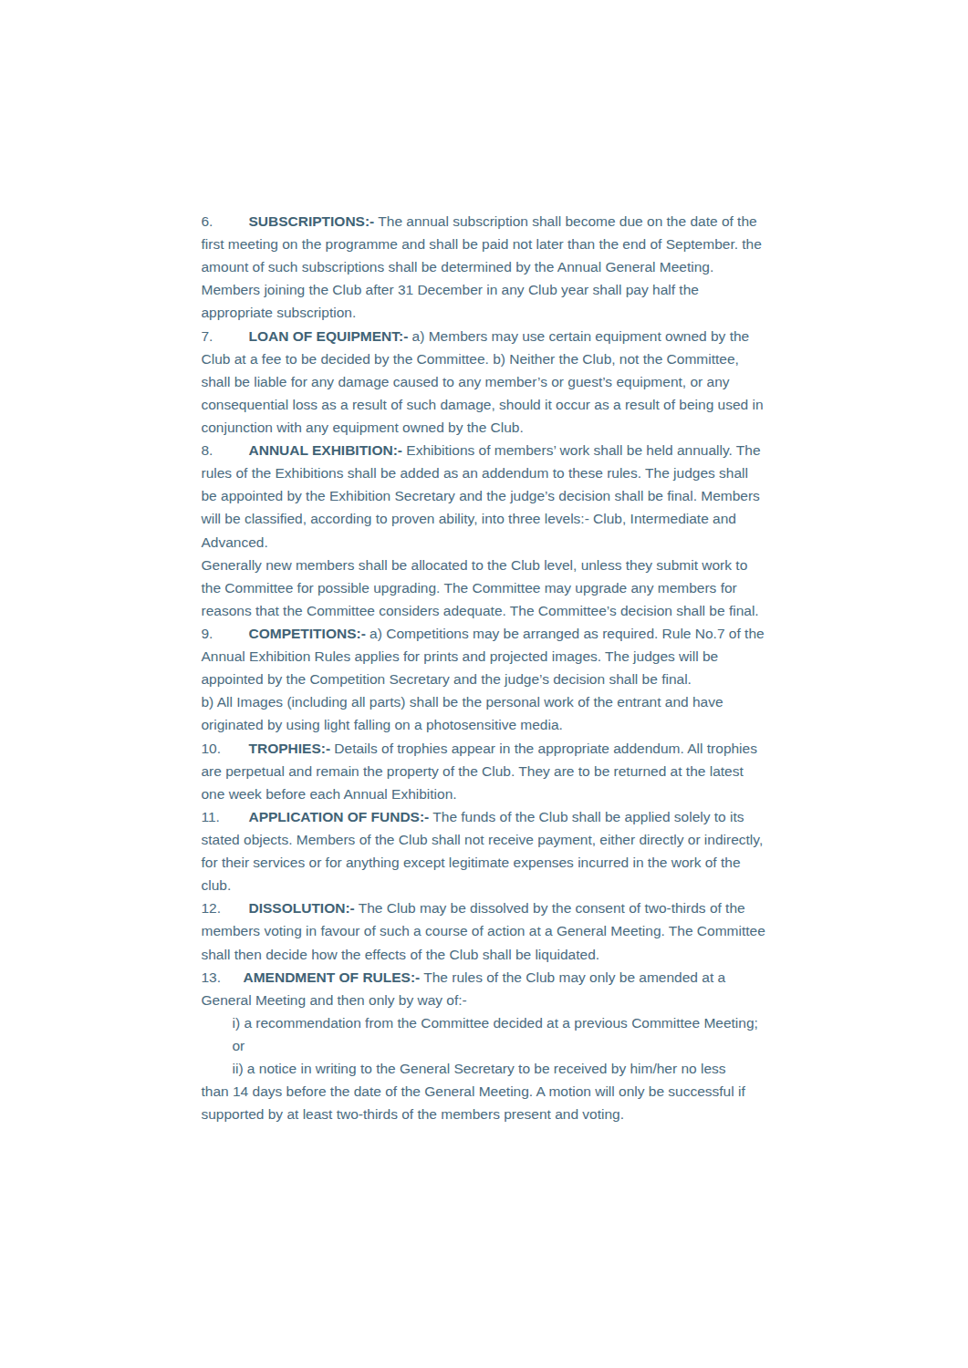6. SUBSCRIPTIONS:- The annual subscription shall become due on the date of the first meeting on the programme and shall be paid not later than the end of September. the amount of such subscriptions shall be determined by the Annual General Meeting. Members joining the Club after 31 December in any Club year shall pay half the appropriate subscription.
7. LOAN OF EQUIPMENT:- a) Members may use certain equipment owned by the Club at a fee to be decided by the Committee. b) Neither the Club, not the Committee, shall be liable for any damage caused to any member’s or guest’s equipment, or any consequential loss as a result of such damage, should it occur as a result of being used in conjunction with any equipment owned by the Club.
8. ANNUAL EXHIBITION:- Exhibitions of members’ work shall be held annually. The rules of the Exhibitions shall be added as an addendum to these rules. The judges shall be appointed by the Exhibition Secretary and the judge’s decision shall be final. Members will be classified, according to proven ability, into three levels:- Club, Intermediate and Advanced.
Generally new members shall be allocated to the Club level, unless they submit work to the Committee for possible upgrading. The Committee may upgrade any members for reasons that the Committee considers adequate. The Committee’s decision shall be final.
9. COMPETITIONS:- a) Competitions may be arranged as required. Rule No.7 of the Annual Exhibition Rules applies for prints and projected images. The judges will be appointed by the Competition Secretary and the judge’s decision shall be final.
b) All Images (including all parts) shall be the personal work of the entrant and have originated by using light falling on a photosensitive media.
10. TROPHIES:- Details of trophies appear in the appropriate addendum. All trophies are perpetual and remain the property of the Club. They are to be returned at the latest one week before each Annual Exhibition.
11. APPLICATION OF FUNDS:- The funds of the Club shall be applied solely to its stated objects. Members of the Club shall not receive payment, either directly or indirectly, for their services or for anything except legitimate expenses incurred in the work of the club.
12. DISSOLUTION:- The Club may be dissolved by the consent of two-thirds of the members voting in favour of such a course of action at a General Meeting. The Committee shall then decide how the effects of the Club shall be liquidated.
13. AMENDMENT OF RULES:- The rules of the Club may only be amended at a General Meeting and then only by way of:-
i) a recommendation from the Committee decided at a previous Committee Meeting; or
ii) a notice in writing to the General Secretary to be received by him/her no less
than 14 days before the date of the General Meeting. A motion will only be successful if supported by at least two-thirds of the members present and voting.